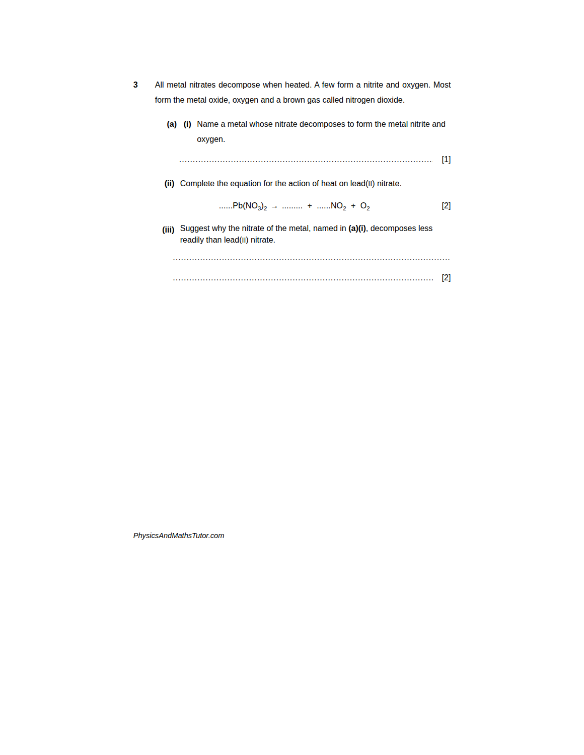3
All metal nitrates decompose when heated. A few form a nitrite and oxygen. Most form the metal oxide, oxygen and a brown gas called nitrogen dioxide.
(a)
(i)
Name a metal whose nitrate decomposes to form the metal nitrite and oxygen.
........................................................................................................................... [1]
(ii)
Complete the equation for the action of heat on lead(II) nitrate.
......Pb(NO3)2 → ......... + ......NO2 + O2
[2]
(iii)
Suggest why the nitrate of the metal, named in (a)(i), decomposes less readily than lead(II) nitrate.
.................................................................................................................................
........................................................................................................................... [2]
PhysicsAndMathsTutor.com